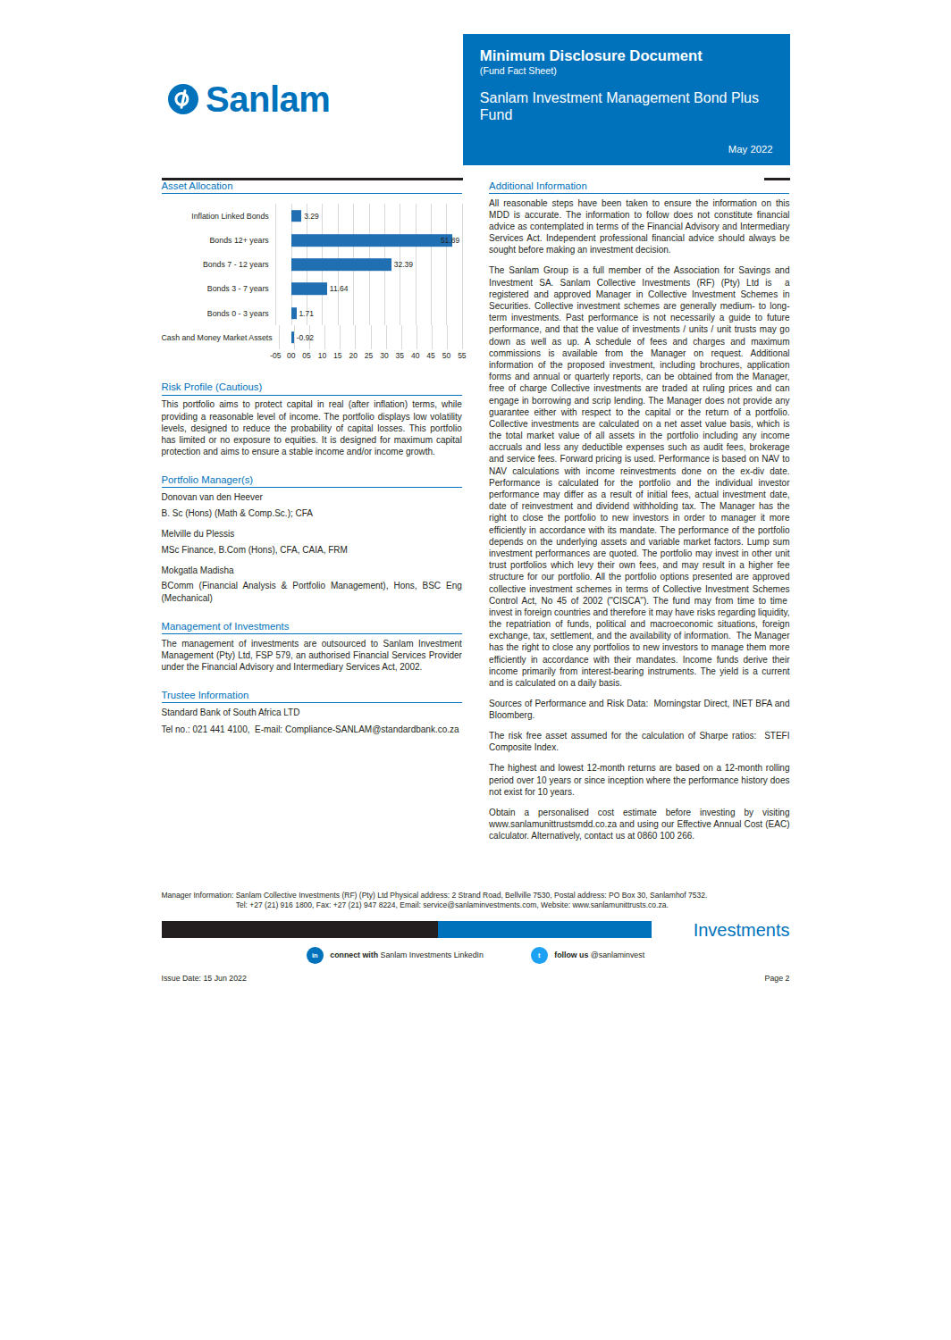Sanlam
Minimum Disclosure Document
(Fund Fact Sheet)
Sanlam Investment Management Bond Plus Fund
May 2022
Asset Allocation
Inflation Linked Bonds
3.29
Bonds 12+ years
51.89
Bonds 7 - 12 years
32.39
Bonds 3 - 7 years
11.64
Bonds 0 - 3 years
1.71
Cash and Money Market Assets
-0.92
-05 00 05 10 15 20 25 30 35 40 45 50 55
Risk Profile (Cautious)
This portfolio aims to protect capital in real (after inflation) terms, while providing a reasonable level of income. The portfolio displays low volatility levels, designed to reduce the probability of capital losses. This portfolio has limited or no exposure to equities. It is designed for maximum capital protection and aims to ensure a stable income and/or income growth.
Portfolio Manager(s)
Donovan van den Heever
B. Sc (Hons) (Math & Comp.Sc.); CFA
Melville du Plessis
MSc Finance, B.Com (Hons), CFA, CAIA, FRM
Mokgatla Madisha
BComm (Financial Analysis & Portfolio Management), Hons, BSC Eng (Mechanical)
Management of Investments
The management of investments are outsourced to Sanlam Investment Management (Pty) Ltd, FSP 579, an authorised Financial Services Provider under the Financial Advisory and Intermediary Services Act, 2002.
Trustee Information
Standard Bank of South Africa LTD
Tel no.: 021 441 4100, E-mail: Compliance-SANLAM@standardbank.co.za
Additional Information
All reasonable steps have been taken to ensure the information on this MDD is accurate. The information to follow does not constitute financial advice as contemplated in terms of the Financial Advisory and Intermediary Services Act. Independent professional financial advice should always be sought before making an investment decision.
The Sanlam Group is a full member of the Association for Savings and Investment SA. Sanlam Collective Investments (RF) (Pty) Ltd is a registered and approved Manager in Collective Investment Schemes in Securities. Collective investment schemes are generally medium- to long-term investments. Past performance is not necessarily a guide to future performance, and that the value of investments / units / unit trusts may go down as well as up. A schedule of fees and charges and maximum commissions is available from the Manager on request. Additional information of the proposed investment, including brochures, application forms and annual or quarterly reports, can be obtained from the Manager, free of charge Collective investments are traded at ruling prices and can engage in borrowing and scrip lending. The Manager does not provide any guarantee either with respect to the capital or the return of a portfolio. Collective investments are calculated on a net asset value basis, which is the total market value of all assets in the portfolio including any income accruals and less any deductible expenses such as audit fees, brokerage and service fees. Forward pricing is used. Performance is based on NAV to NAV calculations with income reinvestments done on the ex-div date. Performance is calculated for the portfolio and the individual investor performance may differ as a result of initial fees, actual investment date, date of reinvestment and dividend withholding tax. The Manager has the right to close the portfolio to new investors in order to manager it more efficiently in accordance with its mandate. The performance of the portfolio depends on the underlying assets and variable market factors. Lump sum investment performances are quoted. The portfolio may invest in other unit trust portfolios which levy their own fees, and may result in a higher fee structure for our portfolio. All the portfolio options presented are approved collective investment schemes in terms of Collective Investment Schemes Control Act, No 45 of 2002 ("CISCA"). The fund may from time to time invest in foreign countries and therefore it may have risks regarding liquidity, the repatriation of funds, political and macroeconomic situations, foreign exchange, tax, settlement, and the availability of information. The Manager has the right to close any portfolios to new investors to manage them more efficiently in accordance with their mandates. Income funds derive their income primarily from interest-bearing instruments. The yield is a current and is calculated on a daily basis.
Sources of Performance and Risk Data: Morningstar Direct, INET BFA and Bloomberg.
The risk free asset assumed for the calculation of Sharpe ratios: STEFI Composite Index.
The highest and lowest 12-month returns are based on a 12-month rolling period over 10 years or since inception where the performance history does not exist for 10 years.
Obtain a personalised cost estimate before investing by visiting www.sanlamunittrustsmdd.co.za and using our Effective Annual Cost (EAC) calculator. Alternatively, contact us at 0860 100 266.
Manager Information:
Sanlam Collective Investments (RF) (Pty) Ltd Physical address: 2 Strand Road, Bellville 7530, Postal address: PO Box 30, Sanlamhof 7532.
Tel: +27 (21) 916 1800, Fax: +27 (21) 947 8224, Email: service@sanlaminvestments.com, Website: www.sanlamunittrusts.co.za.
Investments
in connect with Sanlam Investments LinkedIn
t follow us @sanlaminvest
Issue Date: 15 Jun 2022
Page 2